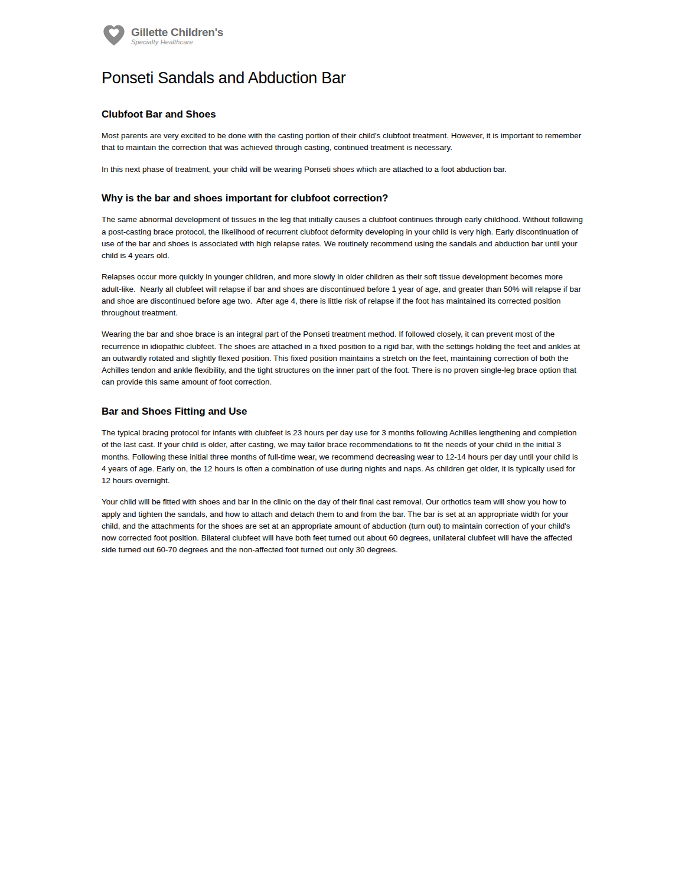Gillette Children's
Specialty Healthcare
Ponseti Sandals and Abduction Bar
Clubfoot Bar and Shoes
Most parents are very excited to be done with the casting portion of their child's clubfoot treatment. However, it is important to remember that to maintain the correction that was achieved through casting, continued treatment is necessary.
In this next phase of treatment, your child will be wearing Ponseti shoes which are attached to a foot abduction bar.
Why is the bar and shoes important for clubfoot correction?
The same abnormal development of tissues in the leg that initially causes a clubfoot continues through early childhood. Without following a post-casting brace protocol, the likelihood of recurrent clubfoot deformity developing in your child is very high. Early discontinuation of use of the bar and shoes is associated with high relapse rates. We routinely recommend using the sandals and abduction bar until your child is 4 years old.
Relapses occur more quickly in younger children, and more slowly in older children as their soft tissue development becomes more adult-like. Nearly all clubfeet will relapse if bar and shoes are discontinued before 1 year of age, and greater than 50% will relapse if bar and shoe are discontinued before age two. After age 4, there is little risk of relapse if the foot has maintained its corrected position throughout treatment.
Wearing the bar and shoe brace is an integral part of the Ponseti treatment method. If followed closely, it can prevent most of the recurrence in idiopathic clubfeet. The shoes are attached in a fixed position to a rigid bar, with the settings holding the feet and ankles at an outwardly rotated and slightly flexed position. This fixed position maintains a stretch on the feet, maintaining correction of both the Achilles tendon and ankle flexibility, and the tight structures on the inner part of the foot. There is no proven single-leg brace option that can provide this same amount of foot correction.
Bar and Shoes Fitting and Use
The typical bracing protocol for infants with clubfeet is 23 hours per day use for 3 months following Achilles lengthening and completion of the last cast. If your child is older, after casting, we may tailor brace recommendations to fit the needs of your child in the initial 3 months. Following these initial three months of full-time wear, we recommend decreasing wear to 12-14 hours per day until your child is 4 years of age. Early on, the 12 hours is often a combination of use during nights and naps. As children get older, it is typically used for 12 hours overnight.
Your child will be fitted with shoes and bar in the clinic on the day of their final cast removal. Our orthotics team will show you how to apply and tighten the sandals, and how to attach and detach them to and from the bar. The bar is set at an appropriate width for your child, and the attachments for the shoes are set at an appropriate amount of abduction (turn out) to maintain correction of your child's now corrected foot position. Bilateral clubfeet will have both feet turned out about 60 degrees, unilateral clubfeet will have the affected side turned out 60-70 degrees and the non-affected foot turned out only 30 degrees.